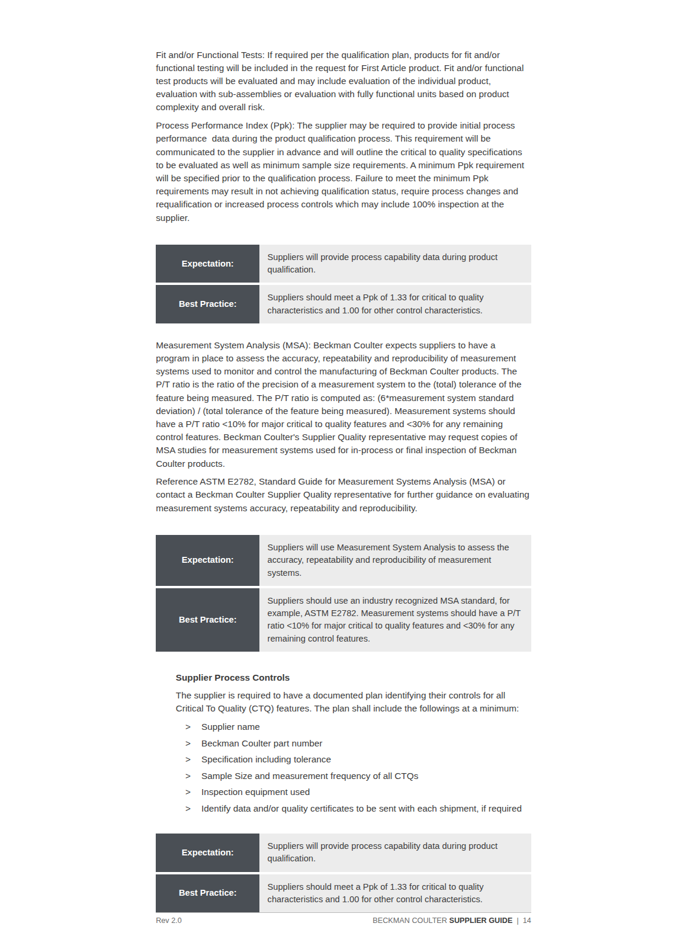Fit and/or Functional Tests: If required per the qualification plan, products for fit and/or functional testing will be included in the request for First Article product. Fit and/or functional test products will be evaluated and may include evaluation of the individual product, evaluation with sub-assemblies or evaluation with fully functional units based on product complexity and overall risk.
Process Performance Index (Ppk): The supplier may be required to provide initial process performance data during the product qualification process. This requirement will be communicated to the supplier in advance and will outline the critical to quality specifications to be evaluated as well as minimum sample size requirements. A minimum Ppk requirement will be specified prior to the qualification process. Failure to meet the minimum Ppk requirements may result in not achieving qualification status, require process changes and requalification or increased process controls which may include 100% inspection at the supplier.
| Expectation: | Suppliers will provide process capability data during product qualification. |
| Best Practice: | Suppliers should meet a Ppk of 1.33 for critical to quality characteristics and 1.00 for other control characteristics. |
Measurement System Analysis (MSA): Beckman Coulter expects suppliers to have a program in place to assess the accuracy, repeatability and reproducibility of measurement systems used to monitor and control the manufacturing of Beckman Coulter products. The P/T ratio is the ratio of the precision of a measurement system to the (total) tolerance of the feature being measured. The P/T ratio is computed as: (6*measurement system standard deviation) / (total tolerance of the feature being measured). Measurement systems should have a P/T ratio <10% for major critical to quality features and <30% for any remaining control features. Beckman Coulter's Supplier Quality representative may request copies of MSA studies for measurement systems used for in-process or final inspection of Beckman Coulter products.
Reference ASTM E2782, Standard Guide for Measurement Systems Analysis (MSA) or contact a Beckman Coulter Supplier Quality representative for further guidance on evaluating measurement systems accuracy, repeatability and reproducibility.
| Expectation: | Suppliers will use Measurement System Analysis to assess the accuracy, repeatability and reproducibility of measurement systems. |
| Best Practice: | Suppliers should use an industry recognized MSA standard, for example, ASTM E2782. Measurement systems should have a P/T ratio <10% for major critical to quality features and <30% for any remaining control features. |
Supplier Process Controls
The supplier is required to have a documented plan identifying their controls for all Critical To Quality (CTQ) features. The plan shall include the followings at a minimum:
Supplier name
Beckman Coulter part number
Specification including tolerance
Sample Size and measurement frequency of all CTQs
Inspection equipment used
Identify data and/or quality certificates to be sent with each shipment, if required
| Expectation: | Suppliers will provide process capability data during product qualification. |
| Best Practice: | Suppliers should meet a Ppk of 1.33 for critical to quality characteristics and 1.00 for other control characteristics. |
Rev 2.0
BECKMAN COULTER SUPPLIER GUIDE | 14